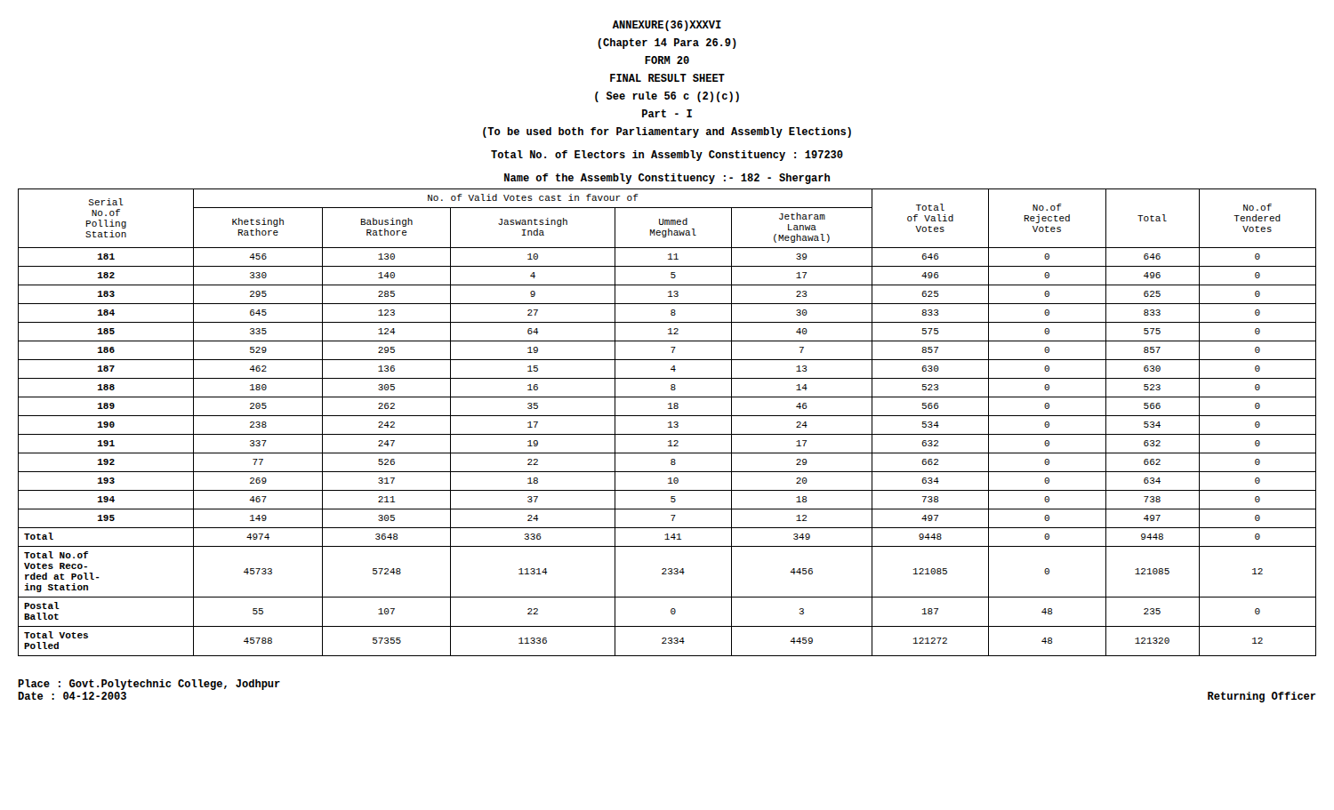ANNEXURE(36)XXXVI
(Chapter 14 Para 26.9)
FORM 20
FINAL RESULT SHEET
( See rule 56 c (2)(c))
Part - I
(To be used both for Parliamentary and Assembly Elections)
Total No. of Electors in Assembly Constituency : 197230
Name of the Assembly Constituency :- 182 - Shergarh
| Serial No.of Polling Station | No. of Valid Votes cast in favour of | Total of Valid Votes | No.of Rejected Votes | Total | No.of Tendered Votes |
| --- | --- | --- | --- | --- | --- |
| Khetsingh Rathore | Babusingh Rathore | Jaswantsingh Inda | Ummed Meghawal | Jetharam Lanwa (Meghawal) |
| 181 | 456 | 130 | 10 | 11 | 39 | 646 | 0 | 646 | 0 |
| 182 | 330 | 140 | 4 | 5 | 17 | 496 | 0 | 496 | 0 |
| 183 | 295 | 285 | 9 | 13 | 23 | 625 | 0 | 625 | 0 |
| 184 | 645 | 123 | 27 | 8 | 30 | 833 | 0 | 833 | 0 |
| 185 | 335 | 124 | 64 | 12 | 40 | 575 | 0 | 575 | 0 |
| 186 | 529 | 295 | 19 | 7 | 7 | 857 | 0 | 857 | 0 |
| 187 | 462 | 136 | 15 | 4 | 13 | 630 | 0 | 630 | 0 |
| 188 | 180 | 305 | 16 | 8 | 14 | 523 | 0 | 523 | 0 |
| 189 | 205 | 262 | 35 | 18 | 46 | 566 | 0 | 566 | 0 |
| 190 | 238 | 242 | 17 | 13 | 24 | 534 | 0 | 534 | 0 |
| 191 | 337 | 247 | 19 | 12 | 17 | 632 | 0 | 632 | 0 |
| 192 | 77 | 526 | 22 | 8 | 29 | 662 | 0 | 662 | 0 |
| 193 | 269 | 317 | 18 | 10 | 20 | 634 | 0 | 634 | 0 |
| 194 | 467 | 211 | 37 | 5 | 18 | 738 | 0 | 738 | 0 |
| 195 | 149 | 305 | 24 | 7 | 12 | 497 | 0 | 497 | 0 |
| Total | 4974 | 3648 | 336 | 141 | 349 | 9448 | 0 | 9448 | 0 |
| Total No.of Votes Reco- rded at Poll- ing Station | 45733 | 57248 | 11314 | 2334 | 4456 | 121085 | 0 | 121085 | 12 |
| Postal Ballot | 55 | 107 | 22 | 0 | 3 | 187 | 48 | 235 | 0 |
| Total Votes Polled | 45788 | 57355 | 11336 | 2334 | 4459 | 121272 | 48 | 121320 | 12 |
Place : Govt.Polytechnic College, Jodhpur Date : 04-12-2003
Returning Officer